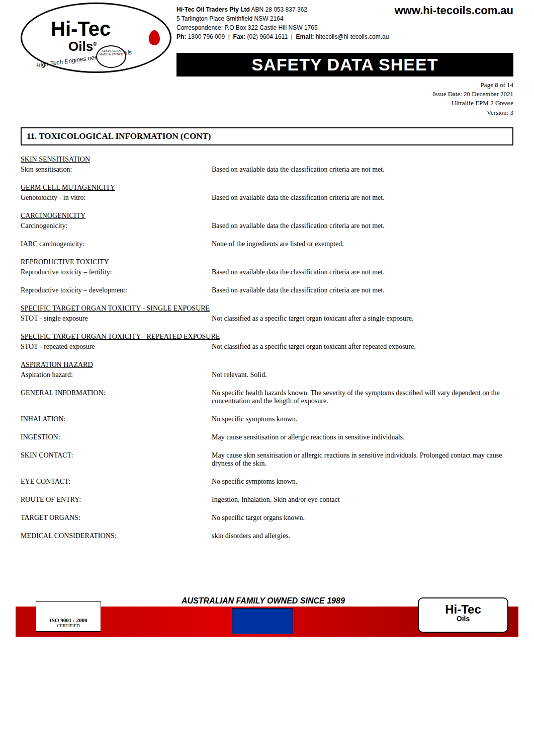Hi-Tec
Oils®
High Tech Engines need Hi-Tec Oils
AUSTRALIAN
MADE & OWNED
Hi-Tec Oil Traders Pty Ltd ABN 28 053 837 362
5 Tarlington Place Smithfield NSW 2164
Correspondence: P.O Box 322 Castle Hill NSW 1765
Ph: 1300 796 009 | Fax: (02) 9604 1611 | Email: hitecoils@hi-tecoils.com.au
www.hi-tecoils.com.au
SAFETY DATA SHEET
Page 8 of 14
Issue Date: 20 December 2021
Ultralife EPM 2 Grease
Version: 3
11. TOXICOLOGICAL INFORMATION (CONT)
SKIN SENSITISATION
| Skin sensitisation: | Based on available data the classification criteria are not met. |
GERM CELL MUTAGENICITY
| Genotoxicity - in vitro: | Based on available data the classification criteria are not met. |
CARCINOGENICITY
| Carcinogenicity: | Based on available data the classification criteria are not met. |
| IARC carcinogenicity: | None of the ingredients are listed or exempted. |
REPRODUCTIVE TOXICITY
| Reproductive toxicity – fertility: | Based on available data the classification criteria are not met. |
| Reproductive toxicity – development: | Based on available data the classification criteria are not met. |
SPECIFIC TARGET ORGAN TOXICITY - SINGLE EXPOSURE
| STOT - single exposure | Not classified as a specific target organ toxicant after a single exposure. |
SPECIFIC TARGET ORGAN TOXICITY - REPEATED EXPOSURE
| STOT - repeated exposure | Not classified as a specific target organ toxicant after repeated exposure. |
ASPIRATION HAZARD
| Aspiration hazard: | Not relevant. Solid. |
| GENERAL INFORMATION: | No specific health hazards known. The severity of the symptoms described will vary dependent on the concentration and the length of exposure. |
| INHALATION: | No specific symptoms known. |
| INGESTION: | May cause sensitisation or allergic reactions in sensitive individuals. |
| SKIN CONTACT: | May cause skin sensitisation or allergic reactions in sensitive individuals. Prolonged contact may cause dryness of the skin. |
| EYE CONTACT: | No specific symptoms known. |
| ROUTE OF ENTRY: | Ingestion, Inhalation, Skin and/or eye contact |
| TARGET ORGANS: | No specific target organs known. |
| MEDICAL CONSIDERATIONS: | skin disorders and allergies. |
AUSTRALIAN FAMILY OWNED SINCE 1989
ISO 9001 : 2000
CERTIFIED
Hi-Tec Oils